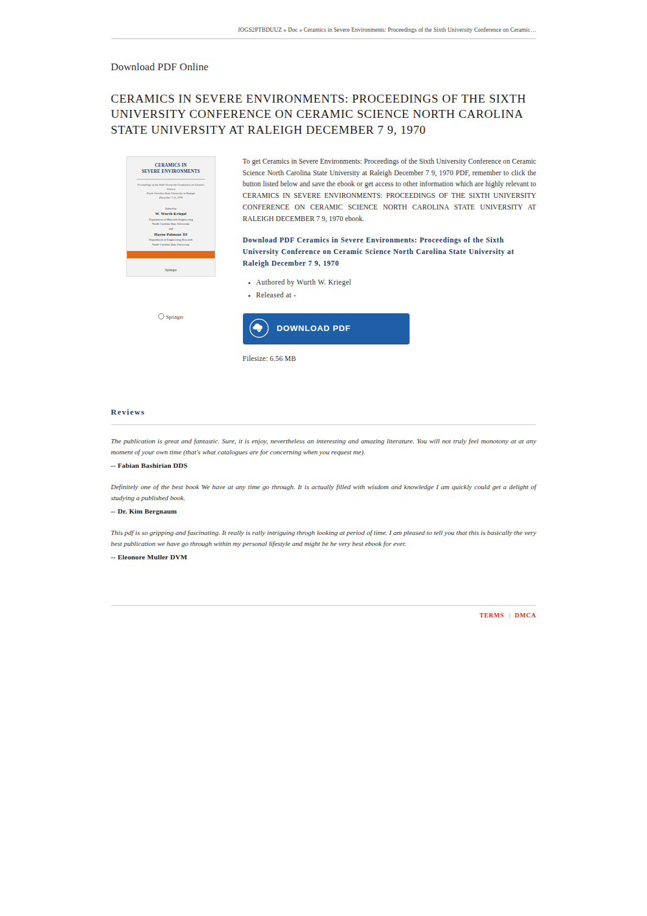JOGS2PTBDUUZ » Doc » Ceramics in Severe Environments: Proceedings of the Sixth University Conference on Ceramic…
Download PDF Online
Ceramics in Severe Environments: Proceedings of the Sixth University Conference on Ceramic Science North Carolina State University at Raleigh December 7 9, 1970
Ceramics in
Severe Environments
Proceedings of the Sixth University Conference on Ceramic Science
North Carolina State University at Raleigh
December 7–9, 1970
Edited by
W. Wurth Kriegel
Department of Materials Engineering
North Carolina State University
and
Hayne Palmour III
Department of Engineering Research
North Carolina State University
Springer
Springer
To get Ceramics in Severe Environments: Proceedings of the Sixth University Conference on Ceramic Science North Carolina State University at Raleigh December 7 9, 1970 PDF, remember to click the button listed below and save the ebook or get access to other information which are highly relevant to CERAMICS IN SEVERE ENVIRONMENTS: PROCEEDINGS OF THE SIXTH UNIVERSITY CONFERENCE ON CERAMIC SCIENCE NORTH CAROLINA STATE UNIVERSITY AT RALEIGH DECEMBER 7 9, 1970 ebook.
Download PDF Ceramics in Severe Environments: Proceedings of the Sixth University Conference on Ceramic Science North Carolina State University at Raleigh December 7 9, 1970
Authored by Wurth W. Kriegel
Released at -
DOWNLOAD PDF
Filesize: 6.56 MB
Reviews
The publication is great and fantastic. Sure, it is enjoy, nevertheless an interesting and amazing literature. You will not truly feel monotony at at any moment of your own time (that's what catalogues are for concerning when you request me).
-- Fabian Bashirian DDS
Definitely one of the best book We have at any time go through. It is actually filled with wisdom and knowledge I am quickly could get a delight of studying a published book.
-- Dr. Kim Bergnaum
This pdf is so gripping and fascinating. It really is rally intriguing throgh looking at period of time. I am pleased to tell you that this is basically the very best publication we have go through within my personal lifestyle and might be he very best ebook for ever.
-- Eleonore Muller DVM
TERMS | DMCA